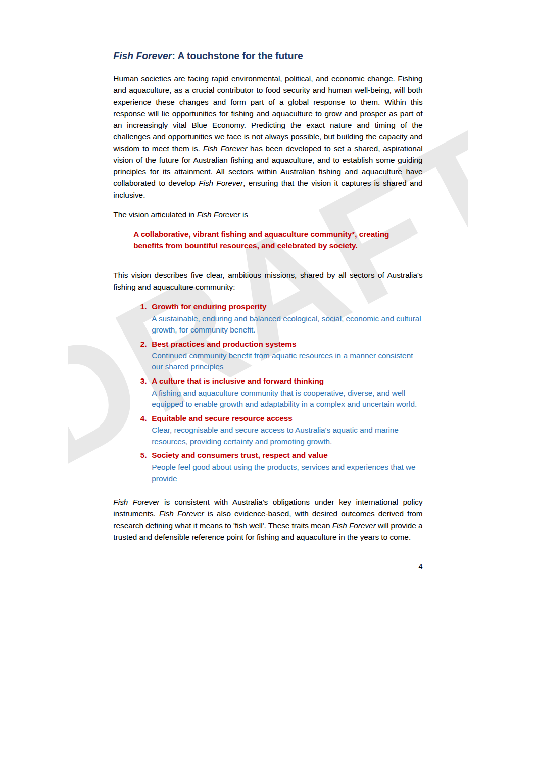DRAFT
Fish Forever: A touchstone for the future
Human societies are facing rapid environmental, political, and economic change. Fishing and aquaculture, as a crucial contributor to food security and human well-being, will both experience these changes and form part of a global response to them. Within this response will lie opportunities for fishing and aquaculture to grow and prosper as part of an increasingly vital Blue Economy. Predicting the exact nature and timing of the challenges and opportunities we face is not always possible, but building the capacity and wisdom to meet them is. Fish Forever has been developed to set a shared, aspirational vision of the future for Australian fishing and aquaculture, and to establish some guiding principles for its attainment. All sectors within Australian fishing and aquaculture have collaborated to develop Fish Forever, ensuring that the vision it captures is shared and inclusive.
The vision articulated in Fish Forever is
A collaborative, vibrant fishing and aquaculture community*, creating benefits from bountiful resources, and celebrated by society.
This vision describes five clear, ambitious missions, shared by all sectors of Australia's fishing and aquaculture community:
Growth for enduring prosperity A sustainable, enduring and balanced ecological, social, economic and cultural growth, for community benefit.
Best practices and production systems Continued community benefit from aquatic resources in a manner consistent our shared principles
A culture that is inclusive and forward thinking A fishing and aquaculture community that is cooperative, diverse, and well equipped to enable growth and adaptability in a complex and uncertain world.
Equitable and secure resource access Clear, recognisable and secure access to Australia's aquatic and marine resources, providing certainty and promoting growth.
Society and consumers trust, respect and value People feel good about using the products, services and experiences that we provide
Fish Forever is consistent with Australia's obligations under key international policy instruments. Fish Forever is also evidence-based, with desired outcomes derived from research defining what it means to 'fish well'. These traits mean Fish Forever will provide a trusted and defensible reference point for fishing and aquaculture in the years to come.
4